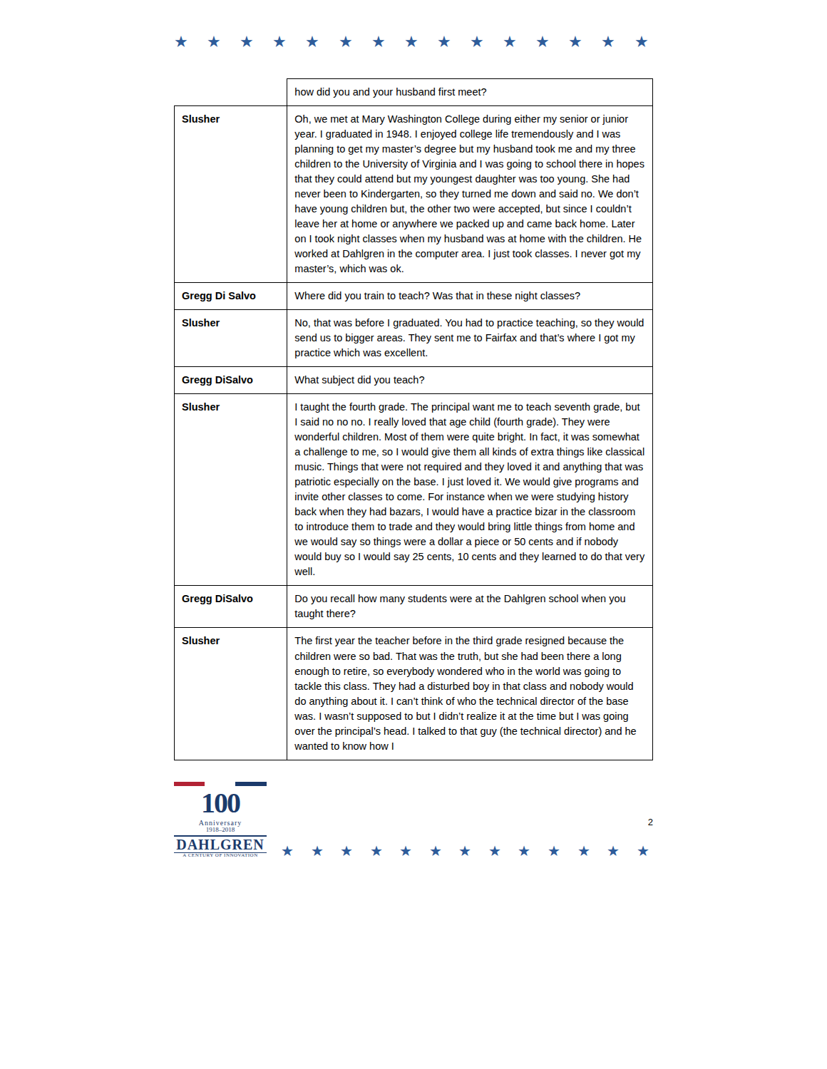★ ★ ★ ★ ★ ★ ★ ★ ★ ★ ★ ★ ★ ★ ★ ★ ★ ★ ★ ★ ★ ★ ★ ★ ★ ★
| | how did you and your husband first meet? |
| Slusher | Oh, we met at Mary Washington College during either my senior or junior year. I graduated in 1948. I enjoyed college life tremendously and I was planning to get my master’s degree but my husband took me and my three children to the University of Virginia and I was going to school there in hopes that they could attend but my youngest daughter was too young. She had never been to Kindergarten, so they turned me down and said no. We don’t have young children but, the other two were accepted, but since I couldn’t leave her at home or anywhere we packed up and came back home. Later on I took night classes when my husband was at home with the children. He worked at Dahlgren in the computer area. I just took classes. I never got my master’s, which was ok. |
| Gregg Di Salvo | Where did you train to teach? Was that in these night classes? |
| Slusher | No, that was before I graduated. You had to practice teaching, so they would send us to bigger areas. They sent me to Fairfax and that’s where I got my practice which was excellent. |
| Gregg DiSalvo | What subject did you teach? |
| Slusher | I taught the fourth grade. The principal want me to teach seventh grade, but I said no no no. I really loved that age child (fourth grade). They were wonderful children. Most of them were quite bright. In fact, it was somewhat a challenge to me, so I would give them all kinds of extra things like classical music. Things that were not required and they loved it and anything that was patriotic especially on the base. I just loved it. We would give programs and invite other classes to come. For instance when we were studying history back when they had bazars, I would have a practice bizar in the classroom to introduce them to trade and they would bring little things from home and we would say so things were a dollar a piece or 50 cents and if nobody would buy so I would say 25 cents, 10 cents and they learned to do that very well. |
| Gregg DiSalvo | Do you recall how many students were at the Dahlgren school when you taught there? |
| Slusher | The first year the teacher before in the third grade resigned because the children were so bad. That was the truth, but she had been there a long enough to retire, so everybody wondered who in the world was going to tackle this class. They had a disturbed boy in that class and nobody would do anything about it. I can’t think of who the technical director of the base was. I wasn’t supposed to but I didn’t realize it at the time but I was going over the principal’s head. I talked to that guy (the technical director) and he wanted to know how I |
2
100
Anniversary
1918–2018
DAHLGREN
A CENTURY OF INNOVATION
★ ★ ★ ★ ★ ★ ★ ★ ★ ★ ★ ★ ★ ★ ★ ★ ★ ★ ★